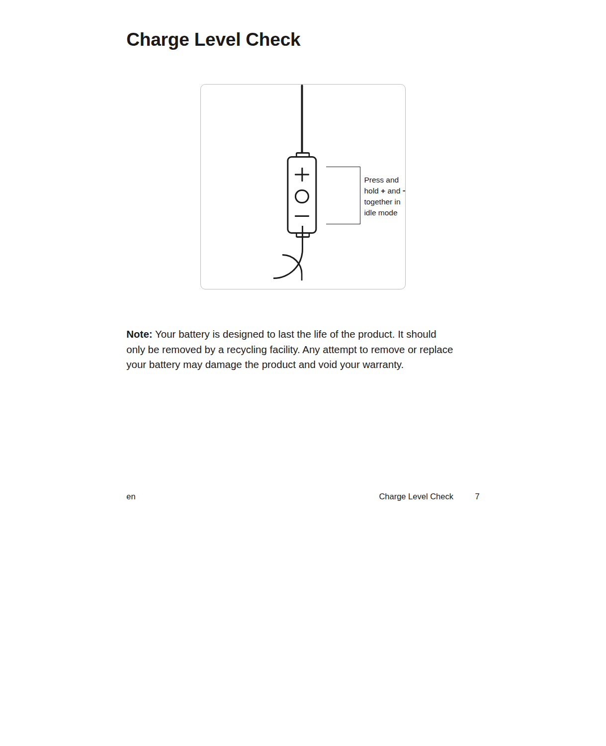Charge Level Check
Press and hold + and − together in idle mode
Note: Your battery is designed to last the life of the product. It should only be removed by a recycling facility. Any attempt to remove or replace your battery may damage the product and void your warranty.
en Charge Level Check 7